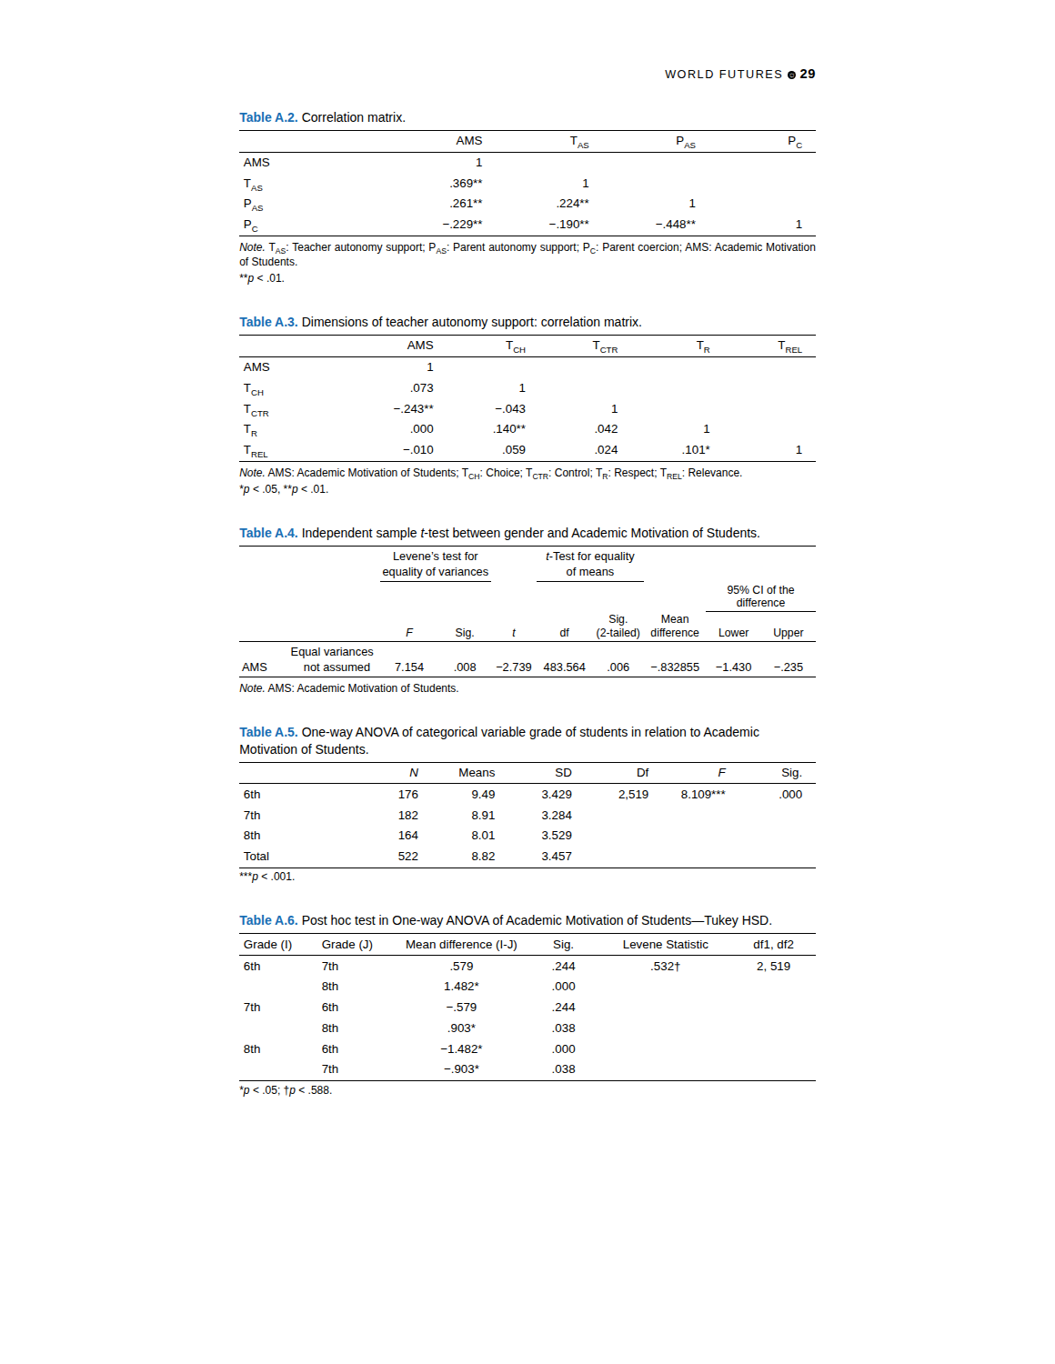WORLD FUTURES☼29
Table A.2. Correlation matrix.
| | AMS | T AS | P AS | P C |
| --- | --- | --- | --- | --- |
| AMS | 1 | | | |
| T AS | .369** | 1 | | |
| P AS | .261** | .224** | 1 | |
| P C | −.229** | −.190** | −.448** | 1 |
Note. TAS: Teacher autonomy support; PAS: Parent autonomy support; PC: Parent coercion; AMS: Academic Motivation of Students.
**p < .01.
Table A.3. Dimensions of teacher autonomy support: correlation matrix.
| | AMS | T CH | T CTR | T R | T REL |
| --- | --- | --- | --- | --- | --- |
| AMS | 1 | | | | |
| T CH | .073 | 1 | | | |
| T CTR | −.243** | −.043 | 1 | | |
| T R | .000 | .140** | .042 | 1 | |
| T REL | −.010 | .059 | .024 | .101* | 1 |
Note. AMS: Academic Motivation of Students; TCH: Choice; TCTR: Control; TR: Respect; TREL: Relevance.
*p < .05, **p < .01.
Table A.4. Independent sample t-test between gender and Academic Motivation of Students.
| | Levene’s test for equality of variances | | t -Test for equality of means | | |
| --- | --- | --- | --- | --- | --- |
| | | | | 95% CI of the difference |
| | F | Sig. | t | df | Sig. (2-tailed) | Mean difference | Lower | Upper |
| AMS | Equal variances not assumed | 7.154 | .008 | −2.739 | 483.564 | .006 | −.832855 | −1.430 | −.235 |
Note. AMS: Academic Motivation of Students.
Table A.5. One-way ANOVA of categorical variable grade of students in relation to Academic Motivation of Students.
| | N | Means | SD | Df | F | Sig. |
| --- | --- | --- | --- | --- | --- | --- |
| 6th | 176 | 9.49 | 3.429 | 2,519 | 8.109*** | .000 |
| 7th | 182 | 8.91 | 3.284 | | | |
| 8th | 164 | 8.01 | 3.529 | | | |
| Total | 522 | 8.82 | 3.457 | | | |
***p < .001.
Table A.6. Post hoc test in One-way ANOVA of Academic Motivation of Students—Tukey HSD.
| Grade (I) | Grade (J) | Mean difference (I-J) | Sig. | Levene Statistic | df1, df2 |
| --- | --- | --- | --- | --- | --- |
| 6th | 7th | .579 | .244 | .532† | 2, 519 |
| | 8th | 1.482* | .000 | | |
| 7th | 6th | −.579 | .244 | | |
| | 8th | .903* | .038 | | |
| 8th | 6th | −1.482* | .000 | | |
| | 7th | −.903* | .038 | | |
*p < .05; †p < .588.